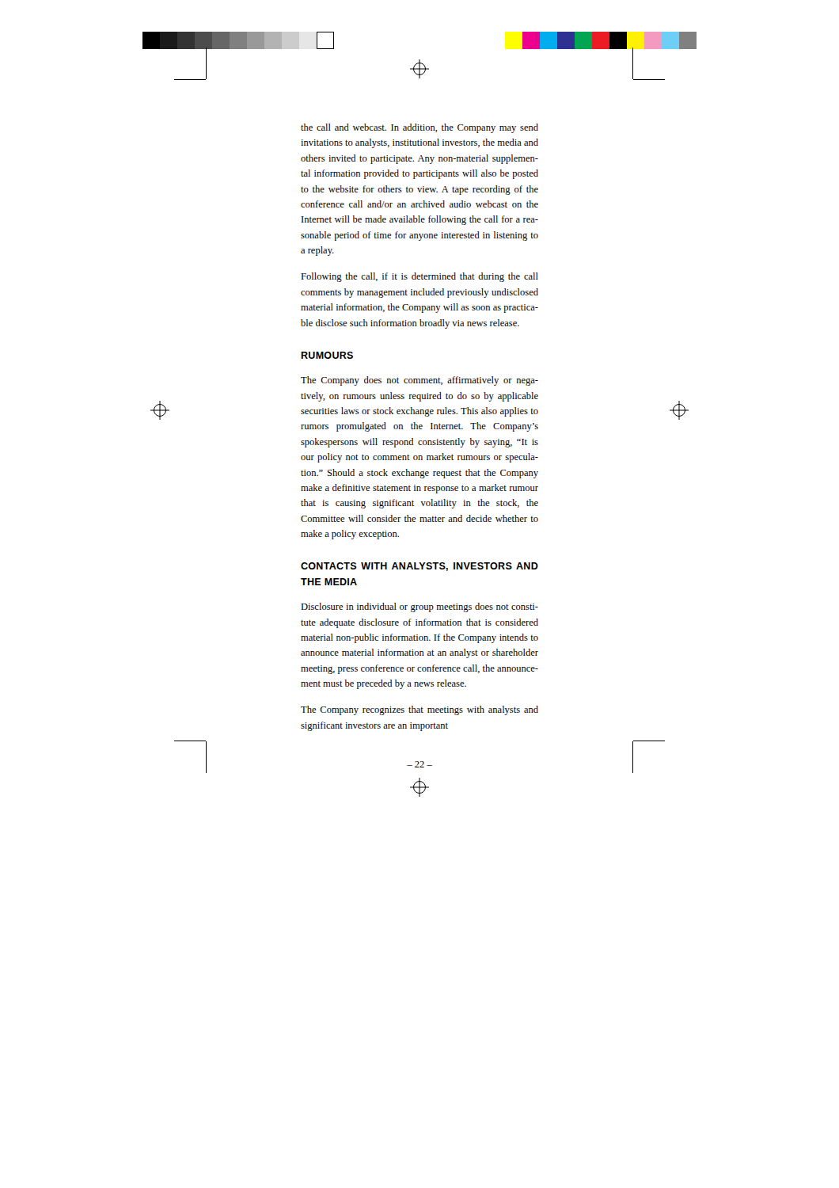the call and webcast. In addition, the Company may send invitations to analysts, institutional investors, the media and others invited to participate. Any non-material supplemental information provided to participants will also be posted to the website for others to view. A tape recording of the conference call and/or an archived audio webcast on the Internet will be made available following the call for a reasonable period of time for anyone interested in listening to a replay.
Following the call, if it is determined that during the call comments by management included previously undisclosed material information, the Company will as soon as practicable disclose such information broadly via news release.
RUMOURS
The Company does not comment, affirmatively or negatively, on rumours unless required to do so by applicable securities laws or stock exchange rules. This also applies to rumors promulgated on the Internet. The Company’s spokespersons will respond consistently by saying, “It is our policy not to comment on market rumours or speculation.” Should a stock exchange request that the Company make a definitive statement in response to a market rumour that is causing significant volatility in the stock, the Committee will consider the matter and decide whether to make a policy exception.
CONTACTS WITH ANALYSTS, INVESTORS AND THE MEDIA
Disclosure in individual or group meetings does not constitute adequate disclosure of information that is considered material non-public information. If the Company intends to announce material information at an analyst or shareholder meeting, press conference or conference call, the announcement must be preceded by a news release.
The Company recognizes that meetings with analysts and significant investors are an important
– 22 –